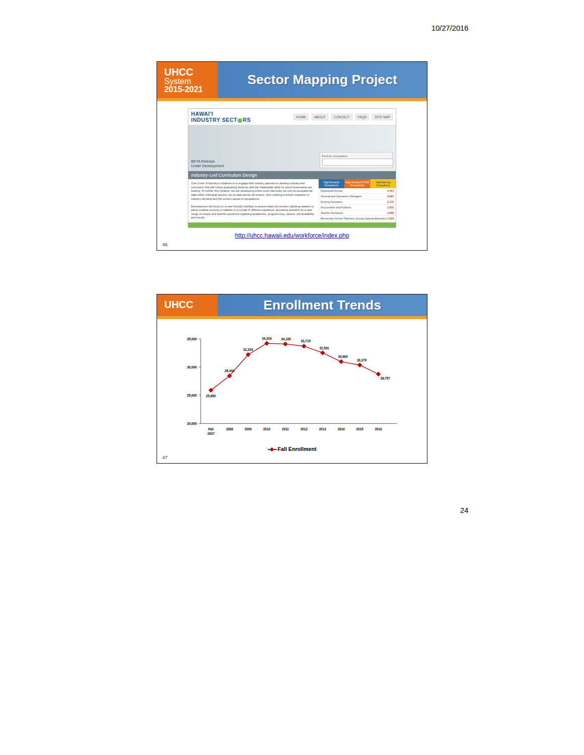10/27/2016
UHCC System 2015-2021
Sector Mapping Project
HAWAI'I
INDUSTRY SECT RS
HOME ABOUT CONTACT FAQS SITE MAP
BETA Release
Under Development
Find an occupation
Industry-Led Curriculum Design
One of the University's initiatives is to engage with industry partners to develop industry-led curriculum that will imbue graduating students with the marketable skills for which businesses are looking. To further this initiative, we are developing online tools that looks not only at occupational data within individual sectors, but at data across all sectors, thus creating a holistic snapshot of industry demand and the current speed of occupations.
Development will focus on a user-friendly interface to access data-rich content, allowing readers to parse endless sources of statistic in a myriad of different equations, accessing answers for a vast range of unique and specific questions regarding academics, programming, careers, job availability and trends.
High Demand Occupations
High Demand STEM Occupations
High Earning Occupations
Registered Nurses 4,457
General and Operations Managers 3,861
Nursing Assistants 2,115
Accountants and Auditors 1,931
Teacher Assistants 1,858
Elementary School Teachers, Except Special Education 1,323
http://uhcc.hawaii.edu/workforce/index.php
46
UHCC
Enrollment Trends
35,000 30,000 25,000 20,000 25,890 28,444 32,203 34,203 34,100 33,715 32,531 30,960 30,370 28,757 Fall 2007 2008 2009 2010 2011 2012 2013 2014 2015 2016
Fall Enrollment
47
24